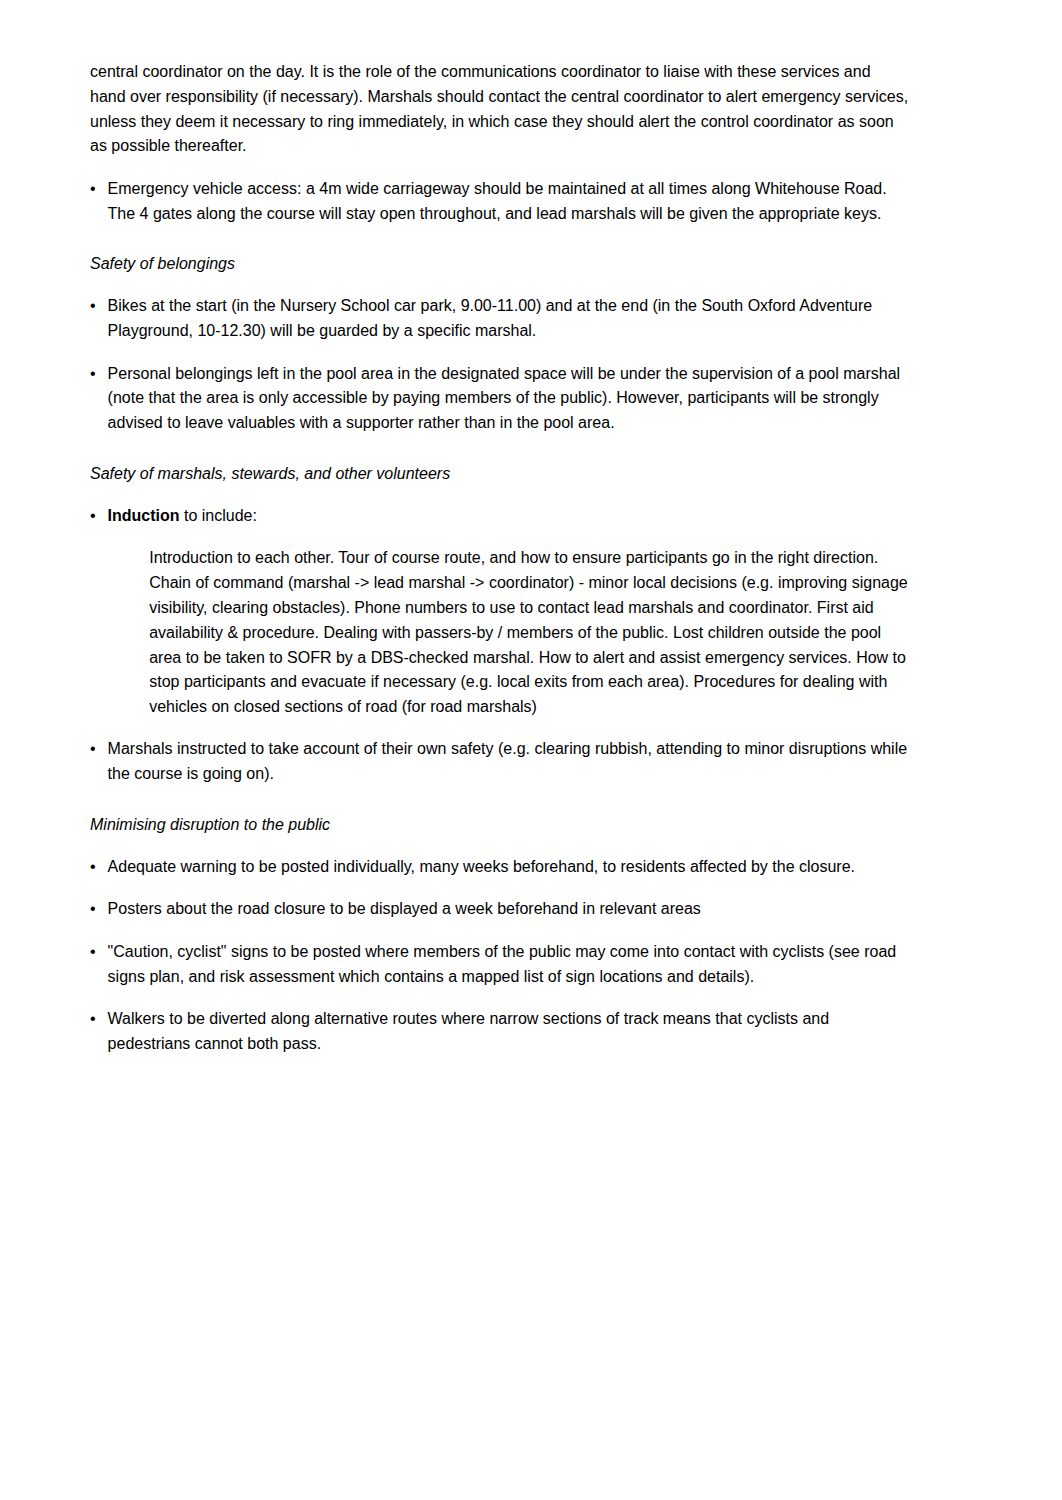central coordinator on the day. It is the role of the communications coordinator to liaise with these services and hand over responsibility (if necessary). Marshals should contact the central coordinator to alert emergency services, unless they deem it necessary to ring immediately, in which case they should alert the control coordinator as soon as possible thereafter.
Emergency vehicle access: a 4m wide carriageway should be maintained at all times along Whitehouse Road. The 4 gates along the course will stay open throughout, and lead marshals will be given the appropriate keys.
Safety of belongings
Bikes at the start (in the Nursery School car park, 9.00-11.00) and at the end (in the South Oxford Adventure Playground, 10-12.30) will be guarded by a specific marshal.
Personal belongings left in the pool area in the designated space will be under the supervision of a pool marshal (note that the area is only accessible by paying members of the public). However, participants will be strongly advised to leave valuables with a supporter rather than in the pool area.
Safety of marshals, stewards, and other volunteers
Induction to include:
Introduction to each other. Tour of course route, and how to ensure participants go in the right direction. Chain of command (marshal -> lead marshal -> coordinator) - minor local decisions (e.g. improving signage visibility, clearing obstacles). Phone numbers to use to contact lead marshals and coordinator. First aid availability & procedure. Dealing with passers-by / members of the public. Lost children outside the pool area to be taken to SOFR by a DBS-checked marshal. How to alert and assist emergency services. How to stop participants and evacuate if necessary (e.g. local exits from each area). Procedures for dealing with vehicles on closed sections of road (for road marshals)
Marshals instructed to take account of their own safety (e.g. clearing rubbish, attending to minor disruptions while the course is going on).
Minimising disruption to the public
Adequate warning to be posted individually, many weeks beforehand, to residents affected by the closure.
Posters about the road closure to be displayed a week beforehand in relevant areas
"Caution, cyclist" signs to be posted where members of the public may come into contact with cyclists (see road signs plan, and risk assessment which contains a mapped list of sign locations and details).
Walkers to be diverted along alternative routes where narrow sections of track means that cyclists and pedestrians cannot both pass.